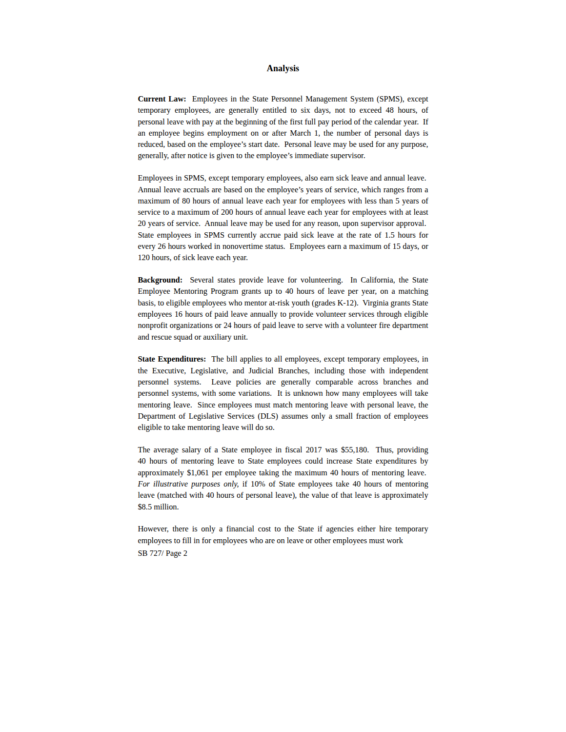Analysis
Current Law: Employees in the State Personnel Management System (SPMS), except temporary employees, are generally entitled to six days, not to exceed 48 hours, of personal leave with pay at the beginning of the first full pay period of the calendar year. If an employee begins employment on or after March 1, the number of personal days is reduced, based on the employee’s start date. Personal leave may be used for any purpose, generally, after notice is given to the employee’s immediate supervisor.
Employees in SPMS, except temporary employees, also earn sick leave and annual leave. Annual leave accruals are based on the employee’s years of service, which ranges from a maximum of 80 hours of annual leave each year for employees with less than 5 years of service to a maximum of 200 hours of annual leave each year for employees with at least 20 years of service. Annual leave may be used for any reason, upon supervisor approval. State employees in SPMS currently accrue paid sick leave at the rate of 1.5 hours for every 26 hours worked in nonovertime status. Employees earn a maximum of 15 days, or 120 hours, of sick leave each year.
Background: Several states provide leave for volunteering. In California, the State Employee Mentoring Program grants up to 40 hours of leave per year, on a matching basis, to eligible employees who mentor at-risk youth (grades K-12). Virginia grants State employees 16 hours of paid leave annually to provide volunteer services through eligible nonprofit organizations or 24 hours of paid leave to serve with a volunteer fire department and rescue squad or auxiliary unit.
State Expenditures: The bill applies to all employees, except temporary employees, in the Executive, Legislative, and Judicial Branches, including those with independent personnel systems. Leave policies are generally comparable across branches and personnel systems, with some variations. It is unknown how many employees will take mentoring leave. Since employees must match mentoring leave with personal leave, the Department of Legislative Services (DLS) assumes only a small fraction of employees eligible to take mentoring leave will do so.
The average salary of a State employee in fiscal 2017 was $55,180. Thus, providing 40 hours of mentoring leave to State employees could increase State expenditures by approximately $1,061 per employee taking the maximum 40 hours of mentoring leave. For illustrative purposes only, if 10% of State employees take 40 hours of mentoring leave (matched with 40 hours of personal leave), the value of that leave is approximately $8.5 million.
However, there is only a financial cost to the State if agencies either hire temporary employees to fill in for employees who are on leave or other employees must work
SB 727/ Page 2